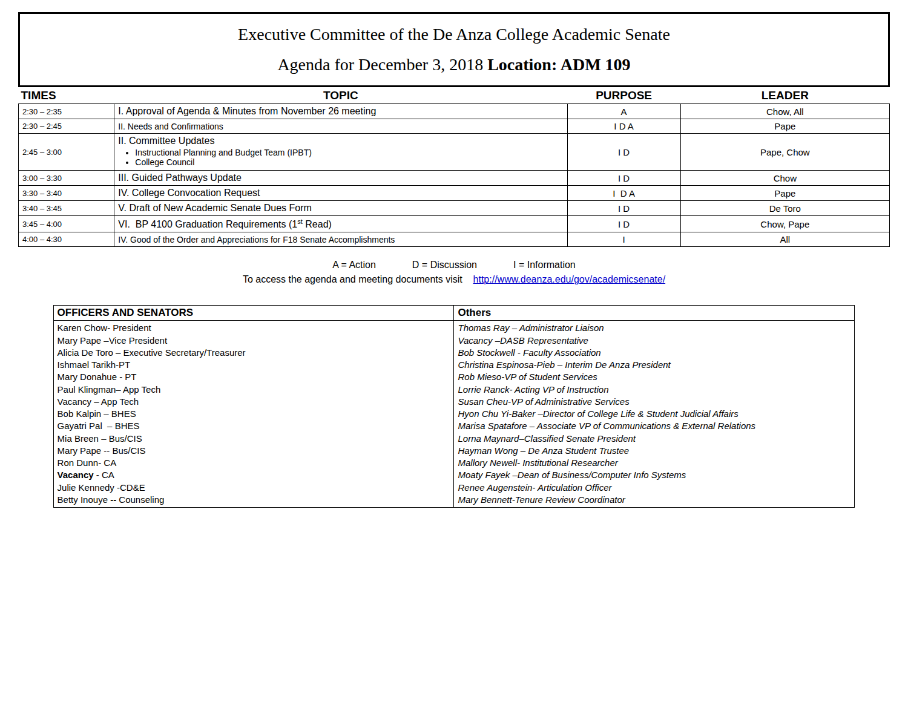Executive Committee of the De Anza College Academic Senate
Agenda for December 3, 2018 Location: ADM 109
| TIMES | TOPIC | PURPOSE | LEADER |
| --- | --- | --- | --- |
| 2:30 – 2:35 | I. Approval of Agenda & Minutes from November 26 meeting | A | Chow, All |
| 2:30 – 2:45 | II. Needs and Confirmations | I D A | Pape |
| 2:45 – 3:00 | II. Committee Updates Instructional Planning and Budget Team (IPBT) College Council | I D | Pape, Chow |
| 3:00 – 3:30 | III. Guided Pathways Update | I D | Chow |
| 3:30 – 3:40 | IV. College Convocation Request | I D A | Pape |
| 3:40 – 3:45 | V. Draft of New Academic Senate Dues Form | I D | De Toro |
| 3:45 – 4:00 | VI. BP 4100 Graduation Requirements (1 st Read) | I D | Chow, Pape |
| 4:00 – 4:30 | IV. Good of the Order and Appreciations for F18 Senate Accomplishments | I | All |
A = Action D = Discussion I = Information
To access the agenda and meeting documents visit http://www.deanza.edu/gov/academicsenate/
| OFFICERS AND SENATORS | Others |
| --- | --- |
| Karen Chow- President Mary Pape –Vice President Alicia De Toro – Executive Secretary/Treasurer Ishmael Tarikh-PT Mary Donahue - PT Paul Klingman– App Tech Vacancy – App Tech Bob Kalpin – BHES Gayatri Pal – BHES Mia Breen – Bus/CIS Mary Pape -- Bus/CIS Ron Dunn- CA Vacancy - CA Julie Kennedy -CD&E Betty Inouye -- Counseling | Thomas Ray – Administrator Liaison Vacancy –DASB Representative Bob Stockwell - Faculty Association Christina Espinosa-Pieb – Interim De Anza President Rob Mieso-VP of Student Services Lorrie Ranck- Acting VP of Instruction Susan Cheu-VP of Administrative Services Hyon Chu Yi-Baker –Director of College Life & Student Judicial Affairs Marisa Spatafore – Associate VP of Communications & External Relations Lorna Maynard–Classified Senate President Hayman Wong – De Anza Student Trustee Mallory Newell- Institutional Researcher Moaty Fayek –Dean of Business/Computer Info Systems Renee Augenstein- Articulation Officer Mary Bennett-Tenure Review Coordinator |